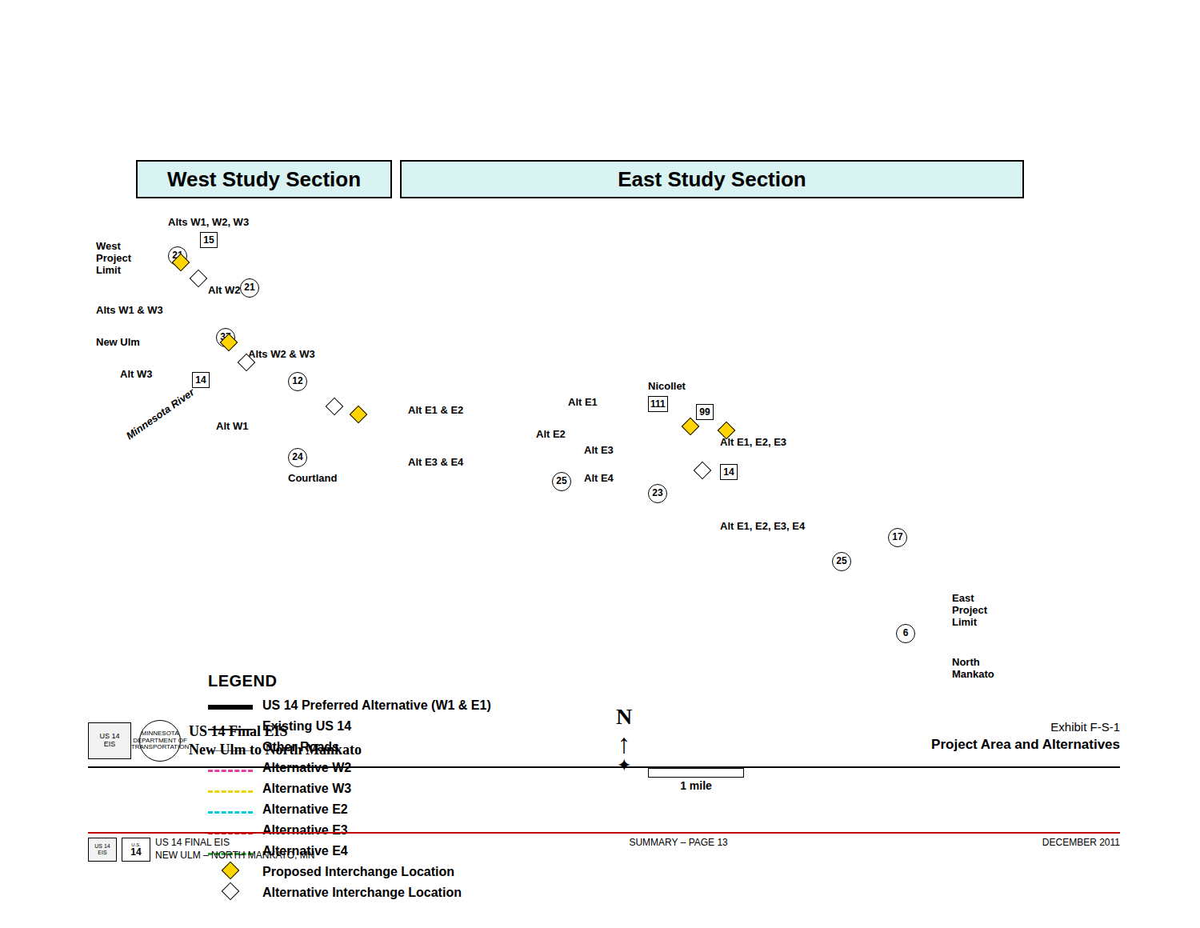West Study Section
East Study Section
Alts W1, W2, W3
West
Project
Limit
21
15
Alt W2
21
Alts W1 & W3
New Ulm
37
Alts W2 & W3
Alt W3
14
12
Minnesota River
Alt W1
24
Courtland
Alt E1 & E2
Alt E1
Alt E2
Alt E3
Alt E3 & E4
Alt E4
Nicollet
111
99
Alt E1, E2, E3
14
25
23
Alt E1, E2, E3, E4
17
25
East
Project
Limit
6
North
Mankato
LEGEND
US 14 Preferred Alternative (W1 & E1)
Existing US 14
Other Roads
Alternative W2
Alternative W3
Alternative E2
Alternative E3
Alternative E4
Proposed Interchange Location
Alternative Interchange Location
N
↑
✦
1 mile
US 14
EIS
MINNESOTA
DEPARTMENT OF
TRANSPORTATION
US 14 Final EIS
New Ulm to North Mankato
Exhibit F-S-1
Project Area and Alternatives
US 14
EIS
U.S. 14
US 14 FINAL EIS
NEW ULM – NORTH MANKATO, MN
SUMMARY – PAGE 13
DECEMBER 2011